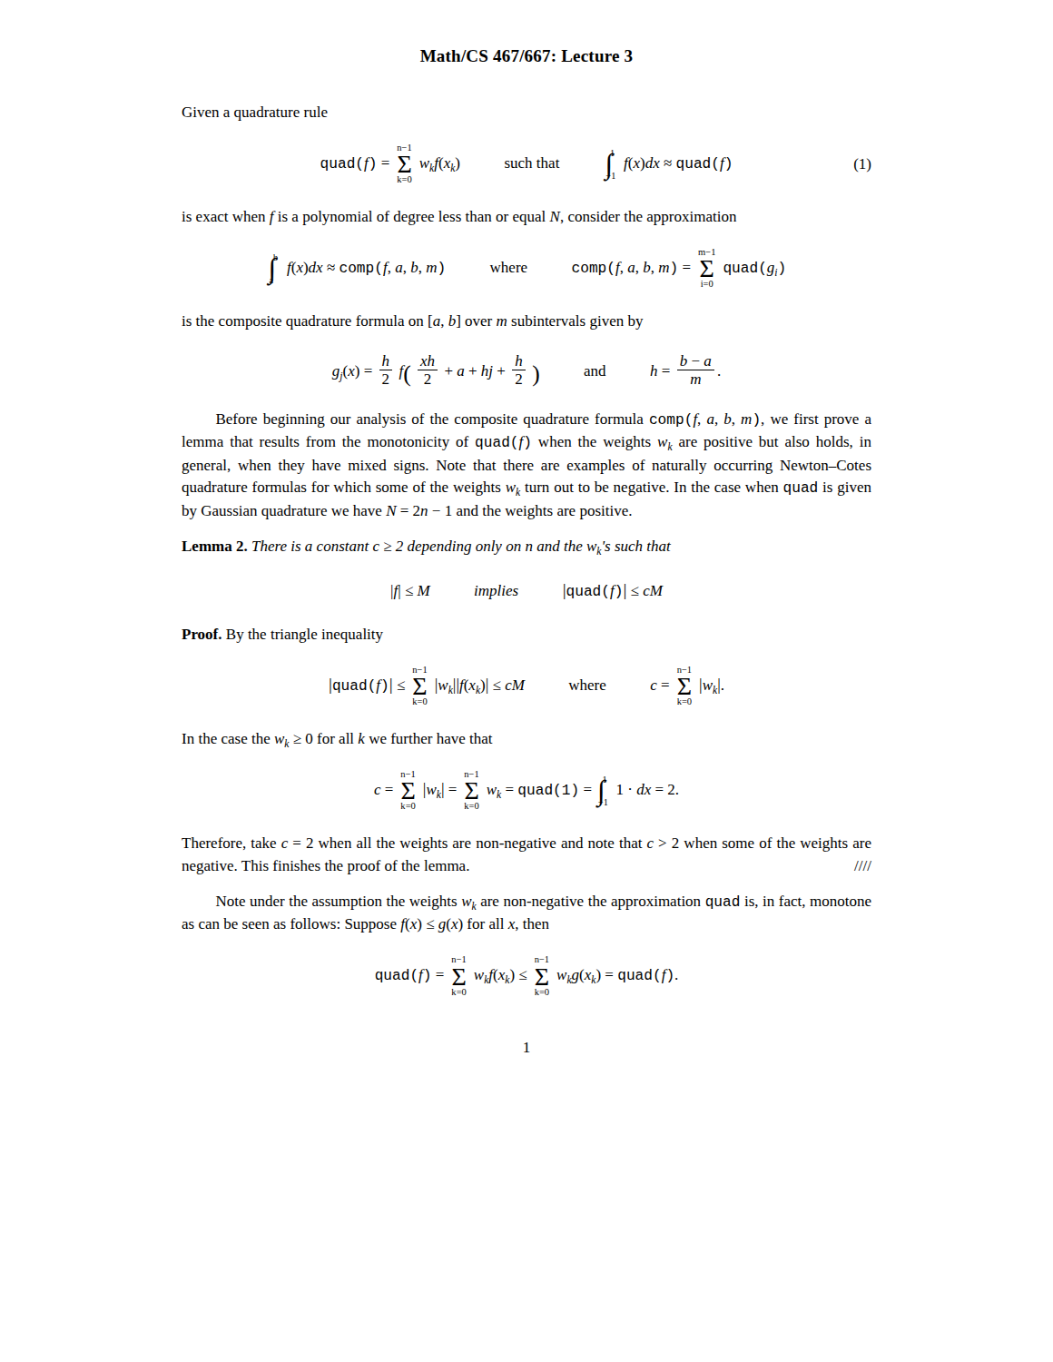Math/CS 467/667: Lecture 3
Given a quadrature rule
quad(f) = n−1 Σk=0 wkf(xk) such that 1∫−1 f(x)dx ≈ quad(f) (1)
is exact when f is a polynomial of degree less than or equal N, consider the approximation
b∫a f(x)dx ≈ comp(f, a, b, m) where comp(f, a, b, m) = m−1 Σi=0 quad(gi)
is the composite quadrature formula on [a, b] over m subintervals given by
gj(x) = h 2 f( xh 2 + a + hj + h 2 ) and h = b − a m.
Before beginning our analysis of the composite quadrature formula comp(f, a, b, m), we first prove a lemma that results from the monotonicity of quad(f) when the weights wk are positive but also holds, in general, when they have mixed signs. Note that there are examples of naturally occurring Newton–Cotes quadrature formulas for which some of the weights wk turn out to be negative. In the case when quad is given by Gaussian quadrature we have N = 2n − 1 and the weights are positive.
Lemma 2. There is a constant c ≥ 2 depending only on n and the wk's such that
|f| ≤ M implies |quad(f)| ≤ cM
Proof. By the triangle inequality
|quad(f)| ≤ n−1 Σk=0 |wk||f(xk)| ≤ cM where c = n−1 Σk=0 |wk|.
In the case the wk ≥ 0 for all k we further have that
c = n−1 Σk=0 |wk| = n−1 Σk=0 wk = quad(1) = 1∫−1 1 · dx = 2.
Therefore, take c = 2 when all the weights are non-negative and note that c > 2 when some of the weights are negative. This finishes the proof of the lemma. ////
Note under the assumption the weights wk are non-negative the approximation quad is, in fact, monotone as can be seen as follows: Suppose f(x) ≤ g(x) for all x, then
quad(f) = n−1 Σk=0 wkf(xk) ≤ n−1 Σk=0 wkg(xk) = quad(f).
1